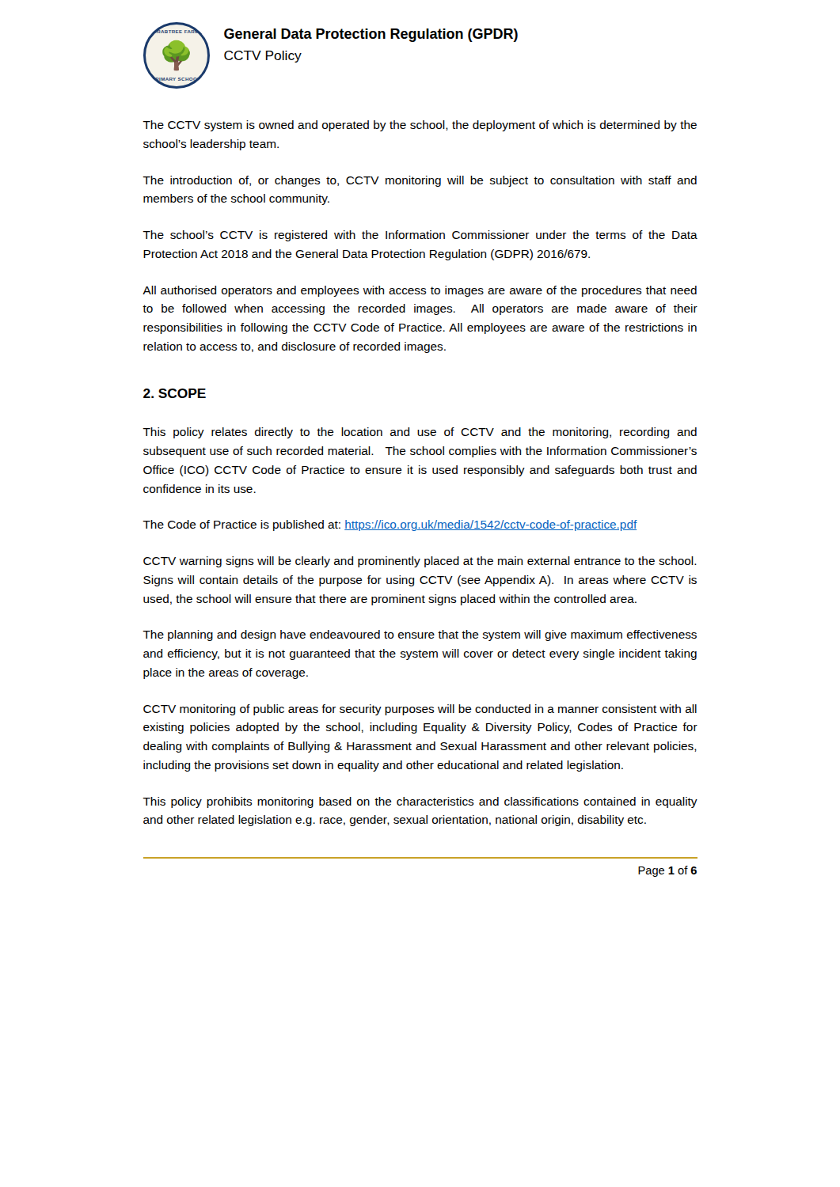CRABTREE FARM
🌳
PRIMARY SCHOOL
General Data Protection Regulation (GPDR)
CCTV Policy
The CCTV system is owned and operated by the school, the deployment of which is determined by the school’s leadership team.
The introduction of, or changes to, CCTV monitoring will be subject to consultation with staff and members of the school community.
The school’s CCTV is registered with the Information Commissioner under the terms of the Data Protection Act 2018 and the General Data Protection Regulation (GDPR) 2016/679.
All authorised operators and employees with access to images are aware of the procedures that need to be followed when accessing the recorded images. All operators are made aware of their responsibilities in following the CCTV Code of Practice. All employees are aware of the restrictions in relation to access to, and disclosure of recorded images.
2. SCOPE
This policy relates directly to the location and use of CCTV and the monitoring, recording and subsequent use of such recorded material. The school complies with the Information Commissioner’s Office (ICO) CCTV Code of Practice to ensure it is used responsibly and safeguards both trust and confidence in its use.
The Code of Practice is published at: https://ico.org.uk/media/1542/cctv-code-of-practice.pdf
CCTV warning signs will be clearly and prominently placed at the main external entrance to the school. Signs will contain details of the purpose for using CCTV (see Appendix A). In areas where CCTV is used, the school will ensure that there are prominent signs placed within the controlled area.
The planning and design have endeavoured to ensure that the system will give maximum effectiveness and efficiency, but it is not guaranteed that the system will cover or detect every single incident taking place in the areas of coverage.
CCTV monitoring of public areas for security purposes will be conducted in a manner consistent with all existing policies adopted by the school, including Equality & Diversity Policy, Codes of Practice for dealing with complaints of Bullying & Harassment and Sexual Harassment and other relevant policies, including the provisions set down in equality and other educational and related legislation.
This policy prohibits monitoring based on the characteristics and classifications contained in equality and other related legislation e.g. race, gender, sexual orientation, national origin, disability etc.
Page 1 of 6